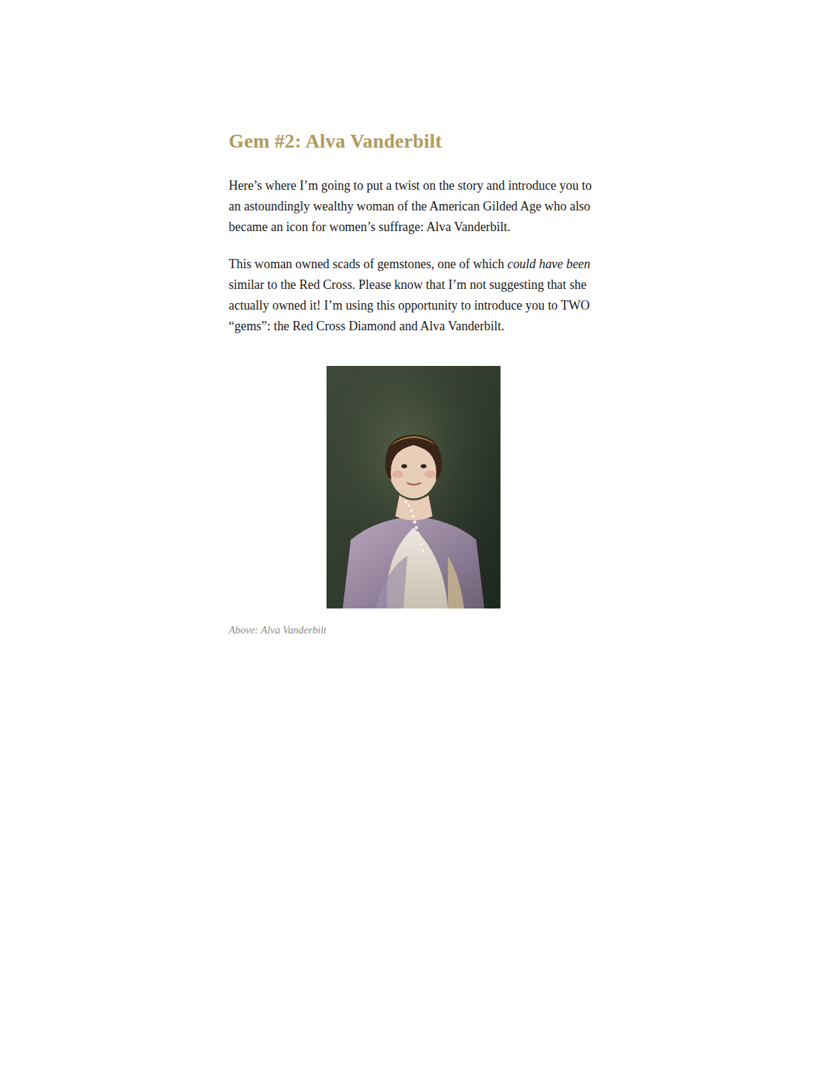Gem #2: Alva Vanderbilt
Here’s where I’m going to put a twist on the story and introduce you to an astoundingly wealthy woman of the American Gilded Age who also became an icon for women’s suffrage: Alva Vanderbilt.
This woman owned scads of gemstones, one of which could have been similar to the Red Cross. Please know that I’m not suggesting that she actually owned it! I’m using this opportunity to introduce you to TWO “gems”: the Red Cross Diamond and Alva Vanderbilt.
Above: Alva Vanderbilt